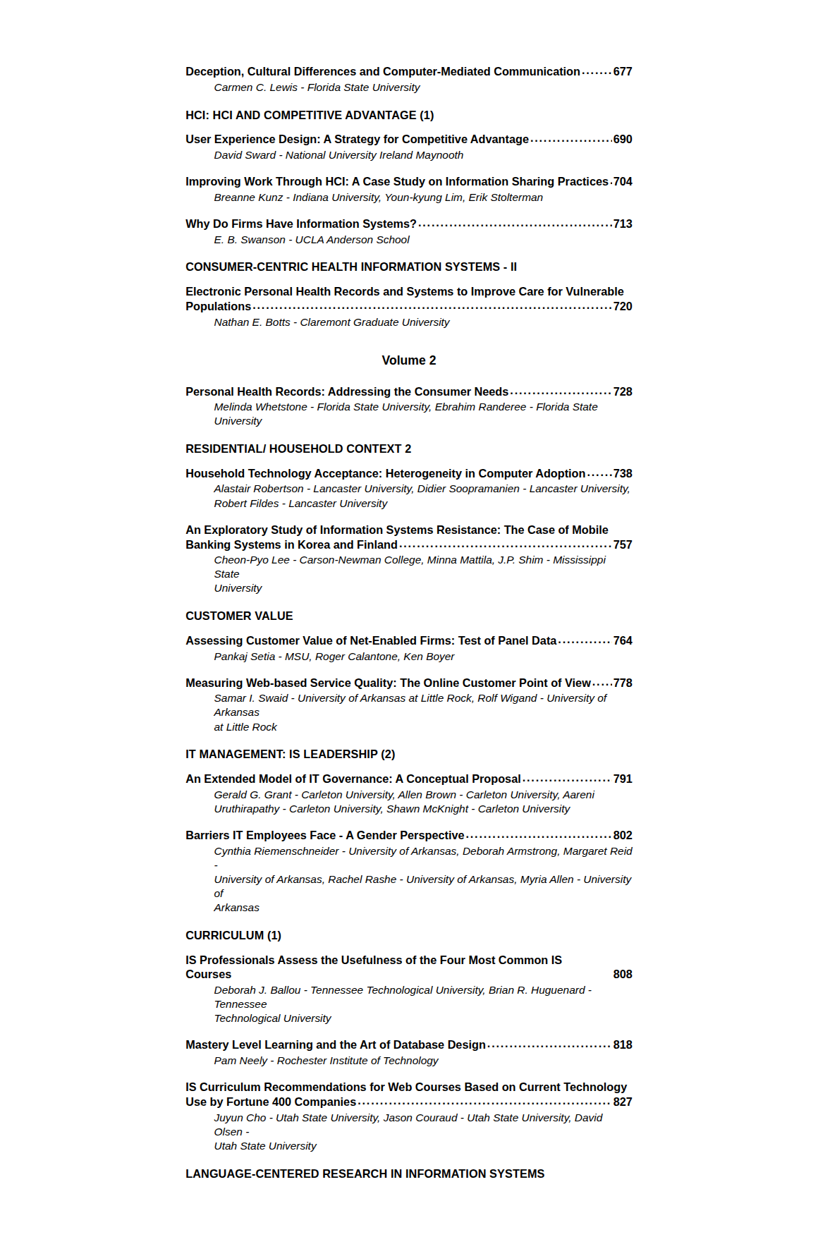Deception, Cultural Differences and Computer-Mediated Communication 677
Carmen C. Lewis - Florida State University
HCI: HCI AND COMPETITIVE ADVANTAGE (1)
User Experience Design: A Strategy for Competitive Advantage 690
David Sward - National University Ireland Maynooth
Improving Work Through HCI: A Case Study on Information Sharing Practices 704
Breanne Kunz - Indiana University, Youn-kyung Lim, Erik Stolterman
Why Do Firms Have Information Systems? 713
E. B. Swanson - UCLA Anderson School
CONSUMER-CENTRIC HEALTH INFORMATION SYSTEMS - II
Electronic Personal Health Records and Systems to Improve Care for Vulnerable
Populations 720
Nathan E. Botts - Claremont Graduate University
Volume 2
Personal Health Records: Addressing the Consumer Needs 728
Melinda Whetstone - Florida State University, Ebrahim Randeree - Florida State University
RESIDENTIAL/ HOUSEHOLD CONTEXT 2
Household Technology Acceptance: Heterogeneity in Computer Adoption 738
Alastair Robertson - Lancaster University, Didier Soopramanien - Lancaster University,
Robert Fildes - Lancaster University
An Exploratory Study of Information Systems Resistance: The Case of Mobile
Banking Systems in Korea and Finland 757
Cheon-Pyo Lee - Carson-Newman College, Minna Mattila, J.P. Shim - Mississippi State
University
CUSTOMER VALUE
Assessing Customer Value of Net-Enabled Firms: Test of Panel Data 764
Pankaj Setia - MSU, Roger Calantone, Ken Boyer
Measuring Web-based Service Quality: The Online Customer Point of View 778
Samar I. Swaid - University of Arkansas at Little Rock, Rolf Wigand - University of Arkansas
at Little Rock
IT MANAGEMENT: IS LEADERSHIP (2)
An Extended Model of IT Governance: A Conceptual Proposal 791
Gerald G. Grant - Carleton University, Allen Brown - Carleton University, Aareni
Uruthirapathy - Carleton University, Shawn McKnight - Carleton University
Barriers IT Employees Face - A Gender Perspective 802
Cynthia Riemenschneider - University of Arkansas, Deborah Armstrong, Margaret Reid -
University of Arkansas, Rachel Rashe - University of Arkansas, Myria Allen - University of
Arkansas
CURRICULUM (1)
IS Professionals Assess the Usefulness of the Four Most Common IS Courses 808
Deborah J. Ballou - Tennessee Technological University, Brian R. Huguenard - Tennessee
Technological University
Mastery Level Learning and the Art of Database Design 818
Pam Neely - Rochester Institute of Technology
IS Curriculum Recommendations for Web Courses Based on Current Technology
Use by Fortune 400 Companies 827
Juyun Cho - Utah State University, Jason Couraud - Utah State University, David Olsen -
Utah State University
LANGUAGE-CENTERED RESEARCH IN INFORMATION SYSTEMS